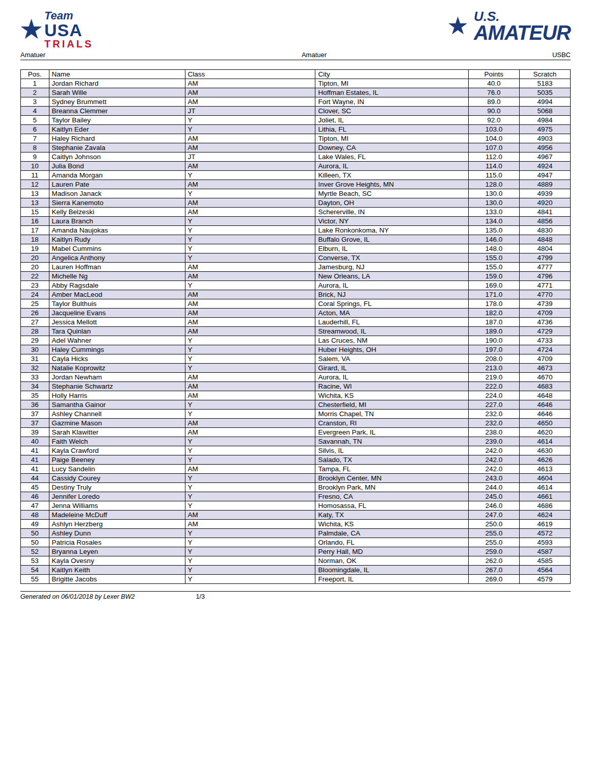★
Team USA TRIALS
★
U.S. AMATEUR
Amatuer Amatuer USBC
| Pos. | Name | Class | City | Points | Scratch |
| --- | --- | --- | --- | --- | --- |
| 1 | Jordan Richard | AM | Tipton, MI | 40.0 | 5183 |
| 2 | Sarah Wille | AM | Hoffman Estates, IL | 76.0 | 5035 |
| 3 | Sydney Brummett | AM | Fort Wayne, IN | 89.0 | 4994 |
| 4 | Breanna Clemmer | JT | Clover, SC | 90.0 | 5068 |
| 5 | Taylor Bailey | Y | Joliet, IL | 92.0 | 4984 |
| 6 | Kaitlyn Eder | Y | Lithia, FL | 103.0 | 4975 |
| 7 | Haley Richard | AM | Tipton, MI | 104.0 | 4903 |
| 8 | Stephanie Zavala | AM | Downey, CA | 107.0 | 4956 |
| 9 | Caitlyn Johnson | JT | Lake Wales, FL | 112.0 | 4967 |
| 10 | Julia Bond | AM | Aurora, IL | 114.0 | 4924 |
| 11 | Amanda Morgan | Y | Killeen, TX | 115.0 | 4947 |
| 12 | Lauren Pate | AM | Inver Grove Heights, MN | 128.0 | 4889 |
| 13 | Madison Janack | Y | Myrtle Beach, SC | 130.0 | 4939 |
| 13 | Sierra Kanemoto | AM | Dayton, OH | 130.0 | 4920 |
| 15 | Kelly Belzeski | AM | Schererville, IN | 133.0 | 4841 |
| 16 | Laura Branch | Y | Victor, NY | 134.0 | 4856 |
| 17 | Amanda Naujokas | Y | Lake Ronkonkoma, NY | 135.0 | 4830 |
| 18 | Kaitlyn Rudy | Y | Buffalo Grove, IL | 146.0 | 4848 |
| 19 | Mabel Cummins | Y | Elburn, IL | 148.0 | 4804 |
| 20 | Angelica Anthony | Y | Converse, TX | 155.0 | 4799 |
| 20 | Lauren Hoffman | AM | Jamesburg, NJ | 155.0 | 4777 |
| 22 | Michelle Ng | AM | New Orleans, LA | 159.0 | 4796 |
| 23 | Abby Ragsdale | Y | Aurora, IL | 169.0 | 4771 |
| 24 | Amber MacLeod | AM | Brick, NJ | 171.0 | 4770 |
| 25 | Taylor Bulthuis | AM | Coral Springs, FL | 178.0 | 4739 |
| 26 | Jacqueline Evans | AM | Acton, MA | 182.0 | 4709 |
| 27 | Jessica Mellott | AM | Lauderhill, FL | 187.0 | 4736 |
| 28 | Tara Quinlan | AM | Streamwood, IL | 189.0 | 4729 |
| 29 | Adel Wahner | Y | Las Cruces, NM | 190.0 | 4733 |
| 30 | Haley Cummings | Y | Huber Heights, OH | 197.0 | 4724 |
| 31 | Cayla Hicks | Y | Salem, VA | 208.0 | 4709 |
| 32 | Natalie Koprowitz | Y | Girard, IL | 213.0 | 4673 |
| 33 | Jordan Newham | AM | Aurora, IL | 219.0 | 4670 |
| 34 | Stephanie Schwartz | AM | Racine, WI | 222.0 | 4683 |
| 35 | Holly Harris | AM | Wichita, KS | 224.0 | 4648 |
| 36 | Samantha Gainor | Y | Chesterfield, MI | 227.0 | 4646 |
| 37 | Ashley Channell | Y | Morris Chapel, TN | 232.0 | 4646 |
| 37 | Gazmine Mason | AM | Cranston, RI | 232.0 | 4650 |
| 39 | Sarah Klawitter | AM | Evergreen Park, IL | 238.0 | 4620 |
| 40 | Faith Welch | Y | Savannah, TN | 239.0 | 4614 |
| 41 | Kayla Crawford | Y | Silvis, IL | 242.0 | 4630 |
| 41 | Paige Beeney | Y | Salado, TX | 242.0 | 4626 |
| 41 | Lucy Sandelin | AM | Tampa, FL | 242.0 | 4613 |
| 44 | Cassidy Courey | Y | Brooklyn Center, MN | 243.0 | 4604 |
| 45 | Destiny Truly | Y | Brooklyn Park, MN | 244.0 | 4614 |
| 46 | Jennifer Loredo | Y | Fresno, CA | 245.0 | 4661 |
| 47 | Jenna Williams | Y | Homosassa, FL | 246.0 | 4686 |
| 48 | Madeleine McDuff | AM | Katy, TX | 247.0 | 4624 |
| 49 | Ashlyn Herzberg | AM | Wichita, KS | 250.0 | 4619 |
| 50 | Ashley Dunn | Y | Palmdale, CA | 255.0 | 4572 |
| 50 | Patricia Rosales | Y | Orlando, FL | 255.0 | 4593 |
| 52 | Bryanna Leyen | Y | Perry Hall, MD | 259.0 | 4587 |
| 53 | Kayla Ovesny | Y | Norman, OK | 262.0 | 4585 |
| 54 | Kaitlyn Keith | Y | Bloomingdale, IL | 267.0 | 4564 |
| 55 | Brigitte Jacobs | Y | Freeport, IL | 269.0 | 4579 |
Generated on 06/01/2018 by Lexer BW2 1/3